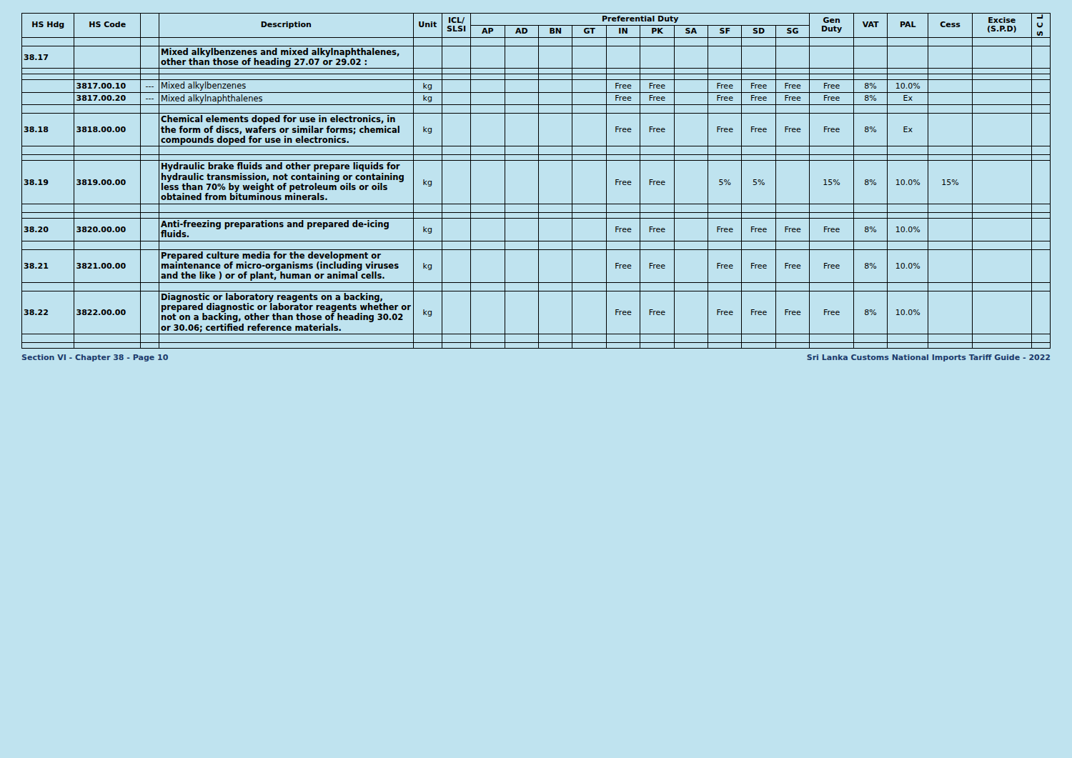| HS Hdg | HS Code | | Description | Unit | ICL/ SLSI | Preferential Duty | Gen Duty | VAT | PAL | Cess | Excise (S.P.D) | S C L |
| --- | --- | --- | --- | --- | --- | --- | --- | --- | --- | --- | --- | --- |
| AP | AD | BN | GT | IN | PK | SA | SF | SD | SG |
| 38.17 | | | Mixed alkylbenzenes and mixed alkylnaphthalenes, other than those of heading 27.07 or 29.02 : | | | | | | | | | | | | | | | | | | |
| | 3817.00.10 | --- | Mixed alkylbenzenes | kg | | | | | | Free | Free | | Free | Free | Free | Free | 8% | 10.0% | | | |
| | 3817.00.20 | --- | Mixed alkylnaphthalenes | kg | | | | | | Free | Free | | Free | Free | Free | Free | 8% | Ex | | | |
| 38.18 | 3818.00.00 | | Chemical elements doped for use in electronics, in the form of discs, wafers or similar forms; chemical compounds doped for use in electronics. | kg | | | | | | Free | Free | | Free | Free | Free | Free | 8% | Ex | | | |
| 38.19 | 3819.00.00 | | Hydraulic brake fluids and other prepare liquids for hydraulic transmission, not containing or containing less than 70% by weight of petroleum oils or oils obtained from bituminous minerals. | kg | | | | | | Free | Free | | 5% | 5% | | 15% | 8% | 10.0% | 15% | | |
| 38.20 | 3820.00.00 | | Anti-freezing preparations and prepared de-icing fluids. | kg | | | | | | Free | Free | | Free | Free | Free | Free | 8% | 10.0% | | | |
| 38.21 | 3821.00.00 | | Prepared culture media for the development or maintenance of micro-organisms (including viruses and the like ) or of plant, human or animal cells. | kg | | | | | | Free | Free | | Free | Free | Free | Free | 8% | 10.0% | | | |
| 38.22 | 3822.00.00 | | Diagnostic or laboratory reagents on a backing, prepared diagnostic or laborator reagents whether or not on a backing, other than those of heading 30.02 or 30.06; certified reference materials. | kg | | | | | | Free | Free | | Free | Free | Free | Free | 8% | 10.0% | | | |
Section VI - Chapter 38 - Page 10
Sri Lanka Customs National Imports Tariff Guide - 2022